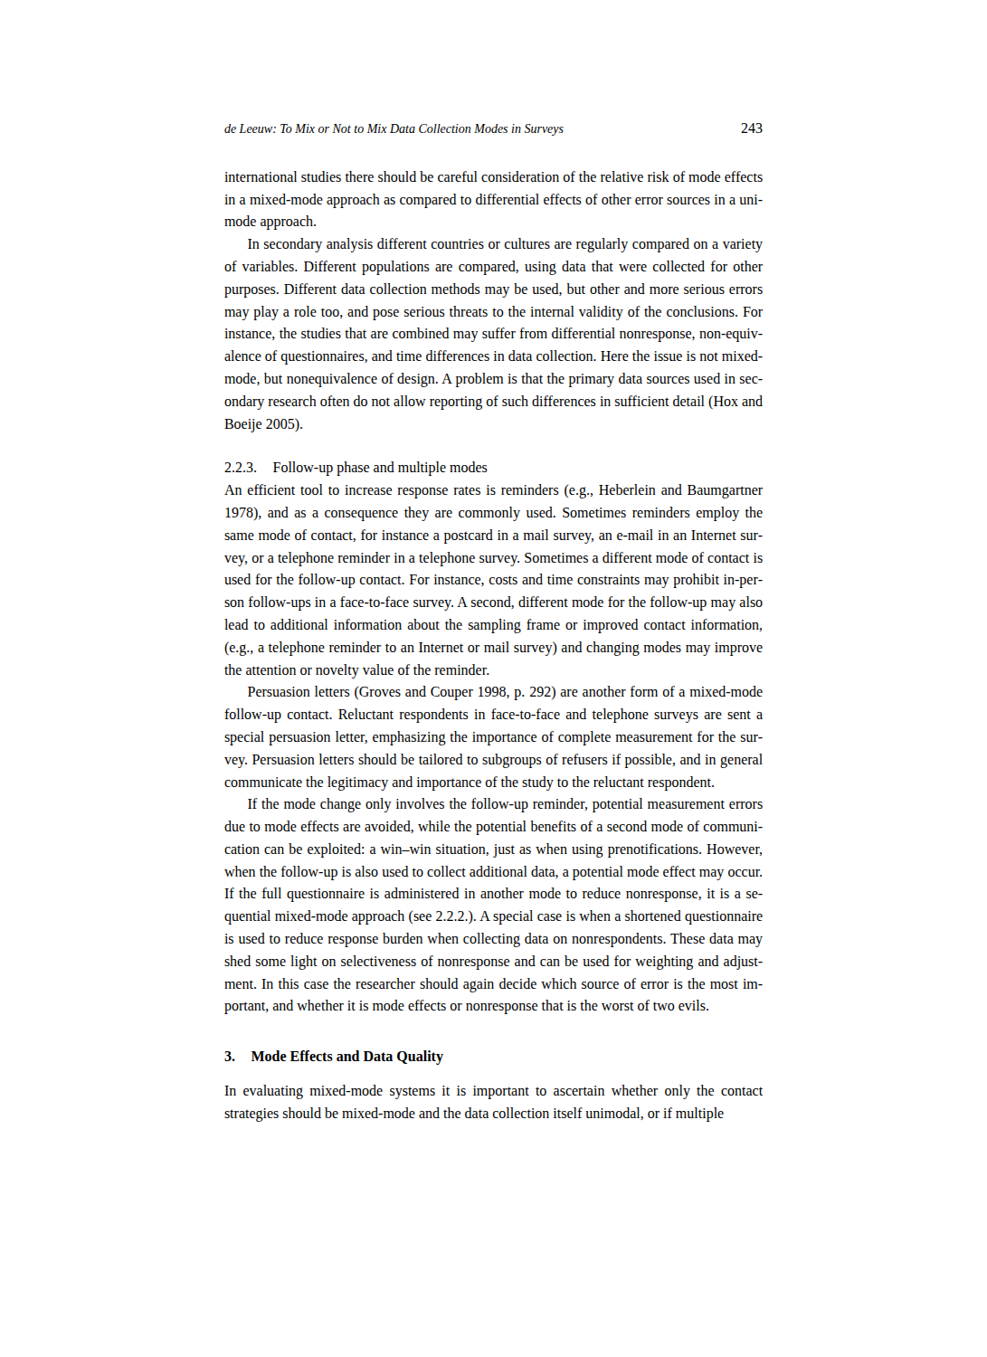de Leeuw: To Mix or Not to Mix Data Collection Modes in Surveys 243
international studies there should be careful consideration of the relative risk of mode effects in a mixed-mode approach as compared to differential effects of other error sources in a uni-mode approach.
In secondary analysis different countries or cultures are regularly compared on a variety of variables. Different populations are compared, using data that were collected for other purposes. Different data collection methods may be used, but other and more serious errors may play a role too, and pose serious threats to the internal validity of the conclusions. For instance, the studies that are combined may suffer from differential nonresponse, non-equivalence of questionnaires, and time differences in data collection. Here the issue is not mixed-mode, but nonequivalence of design. A problem is that the primary data sources used in secondary research often do not allow reporting of such differences in sufficient detail (Hox and Boeije 2005).
2.2.3. Follow-up phase and multiple modes
An efficient tool to increase response rates is reminders (e.g., Heberlein and Baumgartner 1978), and as a consequence they are commonly used. Sometimes reminders employ the same mode of contact, for instance a postcard in a mail survey, an e-mail in an Internet survey, or a telephone reminder in a telephone survey. Sometimes a different mode of contact is used for the follow-up contact. For instance, costs and time constraints may prohibit in-person follow-ups in a face-to-face survey. A second, different mode for the follow-up may also lead to additional information about the sampling frame or improved contact information, (e.g., a telephone reminder to an Internet or mail survey) and changing modes may improve the attention or novelty value of the reminder.
Persuasion letters (Groves and Couper 1998, p. 292) are another form of a mixed-mode follow-up contact. Reluctant respondents in face-to-face and telephone surveys are sent a special persuasion letter, emphasizing the importance of complete measurement for the survey. Persuasion letters should be tailored to subgroups of refusers if possible, and in general communicate the legitimacy and importance of the study to the reluctant respondent.
If the mode change only involves the follow-up reminder, potential measurement errors due to mode effects are avoided, while the potential benefits of a second mode of communication can be exploited: a win–win situation, just as when using prenotifications. However, when the follow-up is also used to collect additional data, a potential mode effect may occur. If the full questionnaire is administered in another mode to reduce nonresponse, it is a sequential mixed-mode approach (see 2.2.2.). A special case is when a shortened questionnaire is used to reduce response burden when collecting data on nonrespondents. These data may shed some light on selectiveness of nonresponse and can be used for weighting and adjustment. In this case the researcher should again decide which source of error is the most important, and whether it is mode effects or nonresponse that is the worst of two evils.
3. Mode Effects and Data Quality
In evaluating mixed-mode systems it is important to ascertain whether only the contact strategies should be mixed-mode and the data collection itself unimodal, or if multiple